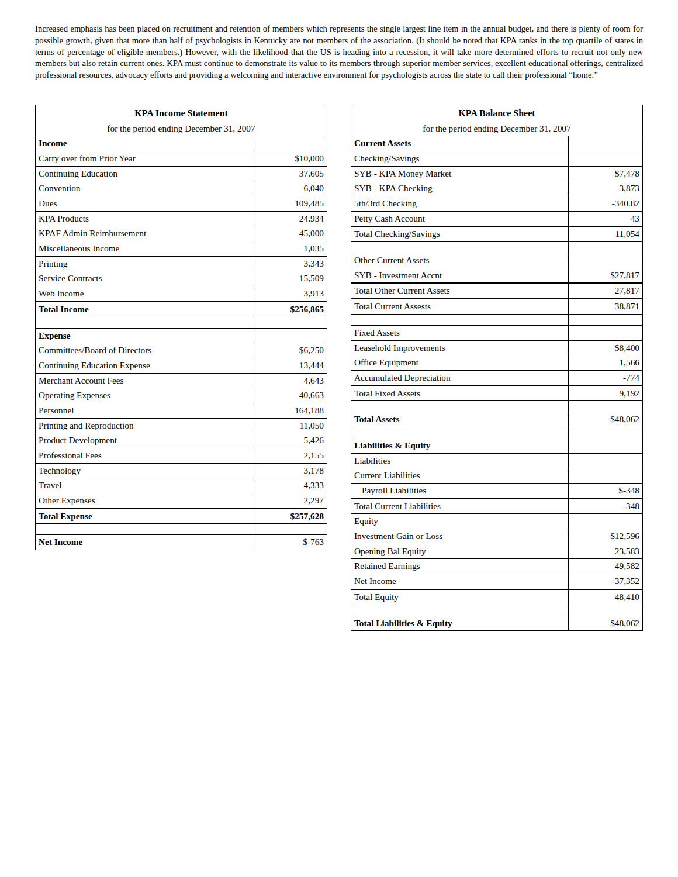Increased emphasis has been placed on recruitment and retention of members which represents the single largest line item in the annual budget, and there is plenty of room for possible growth, given that more than half of psychologists in Kentucky are not members of the association. (It should be noted that KPA ranks in the top quartile of states in terms of percentage of eligible members.) However, with the likelihood that the US is heading into a recession, it will take more determined efforts to recruit not only new members but also retain current ones. KPA must continue to demonstrate its value to its members through superior member services, excellent educational offerings, centralized professional resources, advocacy efforts and providing a welcoming and interactive environment for psychologists across the state to call their professional “home.”
KPA Income Statement
| for the period ending December 31, 2007 |
| Income | |
| Carry over from Prior Year | $10,000 |
| Continuing Education | 37,605 |
| Convention | 6,040 |
| Dues | 109,485 |
| KPA Products | 24,934 |
| KPAF Admin Reimbursement | 45,000 |
| Miscellaneous Income | 1,035 |
| Printing | 3,343 |
| Service Contracts | 15,509 |
| Web Income | 3,913 |
| Total Income | $256,865 |
| Expense | |
| Committees/Board of Directors | $6,250 |
| Continuing Education Expense | 13,444 |
| Merchant Account Fees | 4,643 |
| Operating Expenses | 40,663 |
| Personnel | 164,188 |
| Printing and Reproduction | 11,050 |
| Product Development | 5,426 |
| Professional Fees | 2,155 |
| Technology | 3,178 |
| Travel | 4,333 |
| Other Expenses | 2,297 |
| Total Expense | $257,628 |
| Net Income | $-763 |
KPA Balance Sheet
| for the period ending December 31, 2007 |
| Current Assets | |
| Checking/Savings | |
| SYB - KPA Money Market | $7,478 |
| SYB - KPA Checking | 3,873 |
| 5th/3rd Checking | -340.82 |
| Petty Cash Account | 43 |
| Total Checking/Savings | 11,054 |
| Other Current Assets | |
| SYB - Investment Accnt | $27,817 |
| Total Other Current Assets | 27,817 |
| Total Current Assests | 38,871 |
| Fixed Assets | |
| Leasehold Improvements | $8,400 |
| Office Equipment | 1,566 |
| Accumulated Depreciation | -774 |
| Total Fixed Assets | 9,192 |
| Total Assets | $48,062 |
| Liabilities & Equity | |
| Liabilities | |
| Current Liabilities | |
| Payroll Liabilities | $-348 |
| Total Current Liabilities | -348 |
| Equity | |
| Investment Gain or Loss | $12,596 |
| Opening Bal Equity | 23,583 |
| Retained Earnings | 49,582 |
| Net Income | -37,352 |
| Total Equity | 48,410 |
| Total Liabilities & Equity | $48,062 |